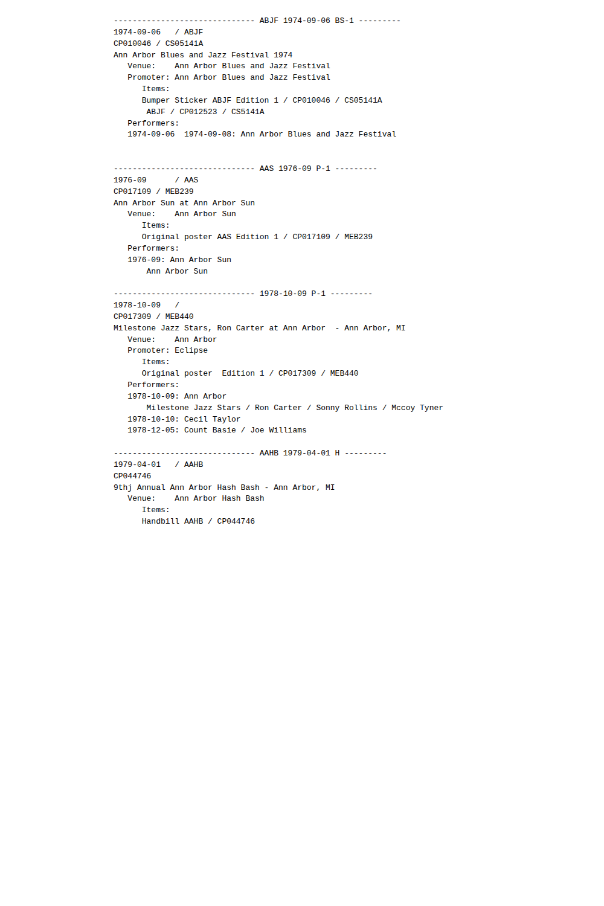------------------------------ ABJF 1974-09-06 BS-1 ---------
1974-09-06   / ABJF
CP010046 / CS05141A
Ann Arbor Blues and Jazz Festival 1974
   Venue:    Ann Arbor Blues and Jazz Festival
   Promoter: Ann Arbor Blues and Jazz Festival
      Items:
      Bumper Sticker ABJF Edition 1 / CP010046 / CS05141A
       ABJF / CP012523 / CS5141A
   Performers:
   1974-09-06  1974-09-08: Ann Arbor Blues and Jazz Festival


------------------------------ AAS 1976-09 P-1 ---------
1976-09      / AAS
CP017109 / MEB239
Ann Arbor Sun at Ann Arbor Sun
   Venue:    Ann Arbor Sun
      Items:
      Original poster AAS Edition 1 / CP017109 / MEB239
   Performers:
   1976-09: Ann Arbor Sun
       Ann Arbor Sun

------------------------------ 1978-10-09 P-1 ---------
1978-10-09   / 
CP017309 / MEB440
Milestone Jazz Stars, Ron Carter at Ann Arbor  - Ann Arbor, MI
   Venue:    Ann Arbor
   Promoter: Eclipse
      Items:
      Original poster  Edition 1 / CP017309 / MEB440
   Performers:
   1978-10-09: Ann Arbor
       Milestone Jazz Stars / Ron Carter / Sonny Rollins / Mccoy Tyner
   1978-10-10: Cecil Taylor
   1978-12-05: Count Basie / Joe Williams

------------------------------ AAHB 1979-04-01 H ---------
1979-04-01   / AAHB
CP044746
9thj Annual Ann Arbor Hash Bash - Ann Arbor, MI
   Venue:    Ann Arbor Hash Bash
      Items:
      Handbill AAHB / CP044746